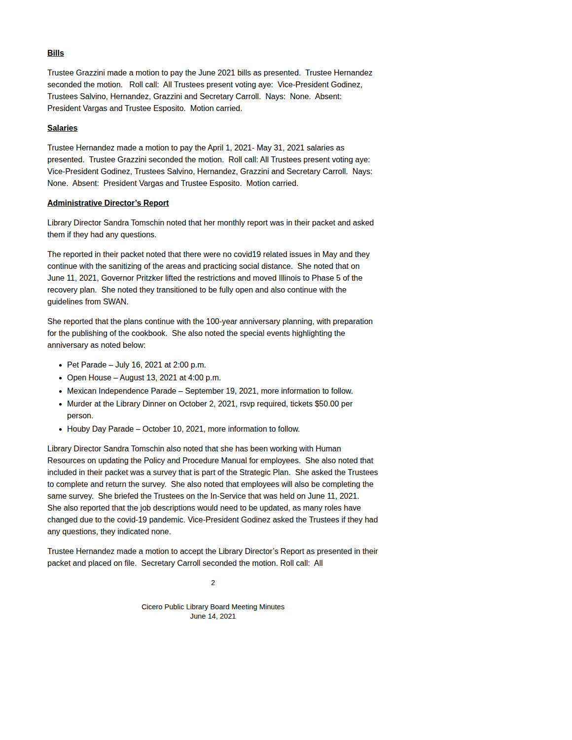Bills
Trustee Grazzini made a motion to pay the June 2021 bills as presented. Trustee Hernandez seconded the motion. Roll call: All Trustees present voting aye: Vice-President Godinez, Trustees Salvino, Hernandez, Grazzini and Secretary Carroll. Nays: None. Absent: President Vargas and Trustee Esposito. Motion carried.
Salaries
Trustee Hernandez made a motion to pay the April 1, 2021- May 31, 2021 salaries as presented. Trustee Grazzini seconded the motion. Roll call: All Trustees present voting aye: Vice-President Godinez, Trustees Salvino, Hernandez, Grazzini and Secretary Carroll. Nays: None. Absent: President Vargas and Trustee Esposito. Motion carried.
Administrative Director’s Report
Library Director Sandra Tomschin noted that her monthly report was in their packet and asked them if they had any questions.
The reported in their packet noted that there were no covid19 related issues in May and they continue with the sanitizing of the areas and practicing social distance. She noted that on June 11, 2021, Governor Pritzker lifted the restrictions and moved Illinois to Phase 5 of the recovery plan. She noted they transitioned to be fully open and also continue with the guidelines from SWAN.
She reported that the plans continue with the 100-year anniversary planning, with preparation for the publishing of the cookbook. She also noted the special events highlighting the anniversary as noted below:
Pet Parade – July 16, 2021 at 2:00 p.m.
Open House – August 13, 2021 at 4:00 p.m.
Mexican Independence Parade – September 19, 2021, more information to follow.
Murder at the Library Dinner on October 2, 2021, rsvp required, tickets $50.00 per person.
Houby Day Parade – October 10, 2021, more information to follow.
Library Director Sandra Tomschin also noted that she has been working with Human Resources on updating the Policy and Procedure Manual for employees. She also noted that included in their packet was a survey that is part of the Strategic Plan. She asked the Trustees to complete and return the survey. She also noted that employees will also be completing the same survey. She briefed the Trustees on the In-Service that was held on June 11, 2021. She also reported that the job descriptions would need to be updated, as many roles have changed due to the covid-19 pandemic. Vice-President Godinez asked the Trustees if they had any questions, they indicated none.
Trustee Hernandez made a motion to accept the Library Director’s Report as presented in their packet and placed on file. Secretary Carroll seconded the motion. Roll call: All
2
Cicero Public Library Board Meeting Minutes
June 14, 2021